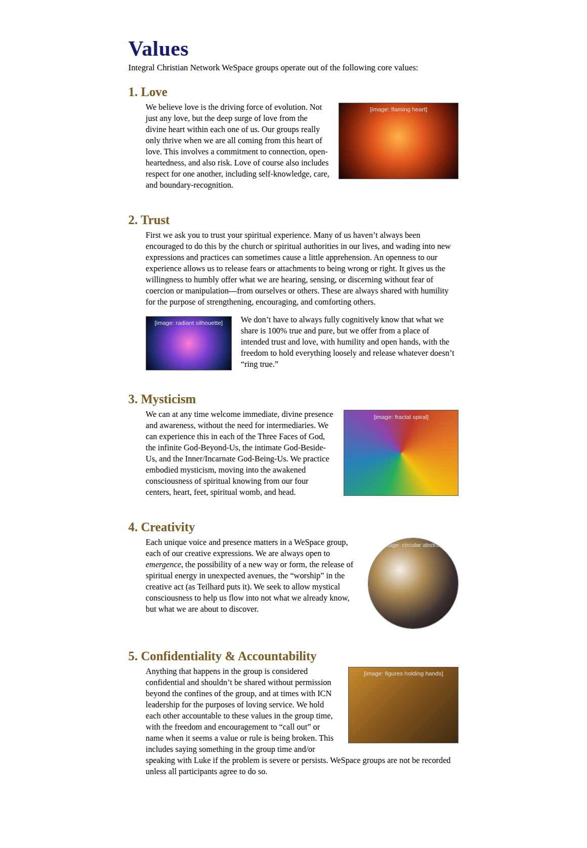Values
Integral Christian Network WeSpace groups operate out of the following core values:
Love
[image: flaming heart]
We believe love is the driving force of evolution. Not just any love, but the deep surge of love from the divine heart within each one of us. Our groups really only thrive when we are all coming from this heart of love. This involves a commitment to connection, open-heartedness, and also risk. Love of course also includes respect for one another, including self-knowledge, care, and boundary-recognition.
Trust
First we ask you to trust your spiritual experience. Many of us haven’t always been encouraged to do this by the church or spiritual authorities in our lives, and wading into new expressions and practices can sometimes cause a little apprehension. An openness to our experience allows us to release fears or attachments to being wrong or right. It gives us the willingness to humbly offer what we are hearing, sensing, or discerning without fear of coercion or manipulation—from ourselves or others. These are always shared with humility for the purpose of strengthening, encouraging, and comforting others.
[image: radiant silhouette]
We don’t have to always fully cognitively know that what we share is 100% true and pure, but we offer from a place of intended trust and love, with humility and open hands, with the freedom to hold everything loosely and release whatever doesn’t “ring true.”
Mysticism
[image: fractal spiral]
We can at any time welcome immediate, divine presence and awareness, without the need for intermediaries. We can experience this in each of the Three Faces of God, the infinite God-Beyond-Us, the intimate God-Beside-Us, and the Inner/Incarnate God-Being-Us. We practice embodied mysticism, moving into the awakened consciousness of spiritual knowing from our four centers, heart, feet, spiritual womb, and head.
Creativity
[image: circular abstract]
Each unique voice and presence matters in a WeSpace group, each of our creative expressions. We are always open to emergence, the possibility of a new way or form, the release of spiritual energy in unexpected avenues, the “worship” in the creative act (as Teilhard puts it). We seek to allow mystical consciousness to help us flow into not what we already know, but what we are about to discover.
Confidentiality & Accountability
[image: figures holding hands]
Anything that happens in the group is considered confidential and shouldn’t be shared without permission beyond the confines of the group, and at times with ICN leadership for the purposes of loving service. We hold each other accountable to these values in the group time, with the freedom and encouragement to “call out” or name when it seems a value or rule is being broken. This includes saying something in the group time and/or speaking with Luke if the problem is severe or persists. WeSpace groups are not be recorded unless all participants agree to do so.